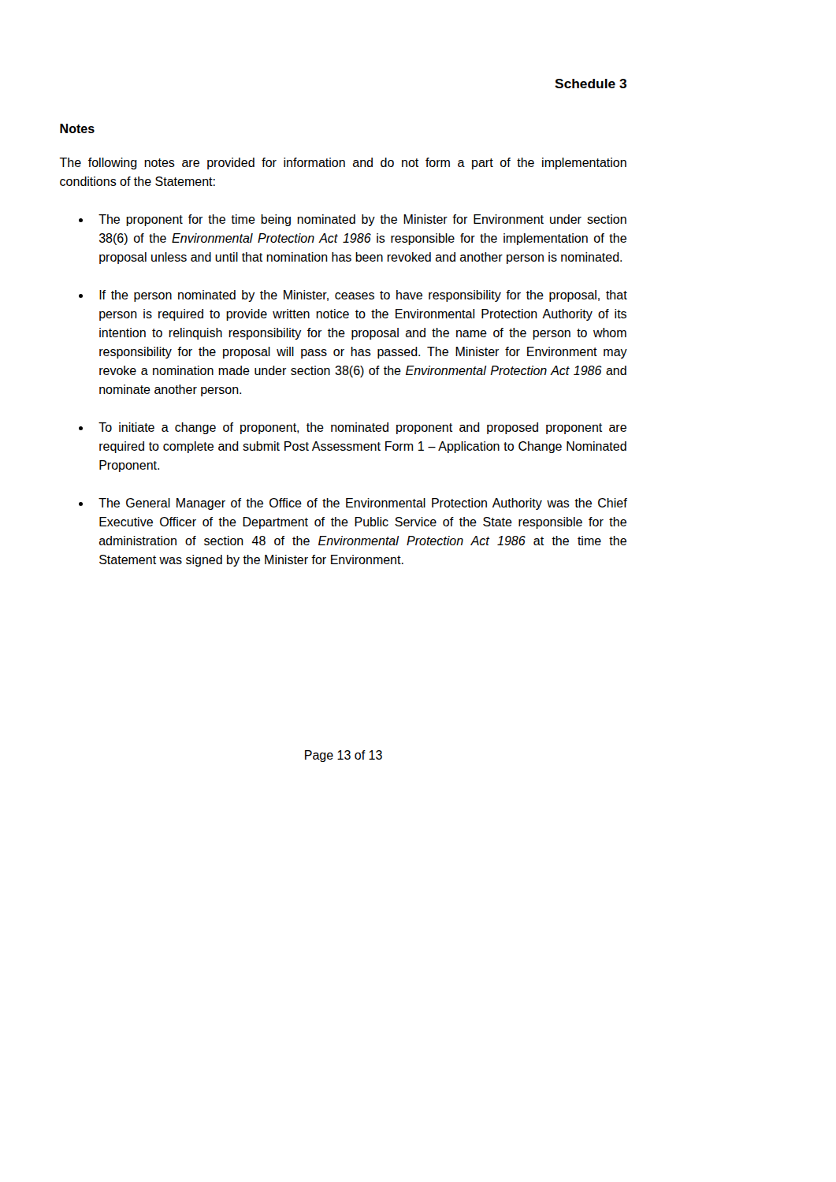Schedule 3
Notes
The following notes are provided for information and do not form a part of the implementation conditions of the Statement:
The proponent for the time being nominated by the Minister for Environment under section 38(6) of the Environmental Protection Act 1986 is responsible for the implementation of the proposal unless and until that nomination has been revoked and another person is nominated.
If the person nominated by the Minister, ceases to have responsibility for the proposal, that person is required to provide written notice to the Environmental Protection Authority of its intention to relinquish responsibility for the proposal and the name of the person to whom responsibility for the proposal will pass or has passed. The Minister for Environment may revoke a nomination made under section 38(6) of the Environmental Protection Act 1986 and nominate another person.
To initiate a change of proponent, the nominated proponent and proposed proponent are required to complete and submit Post Assessment Form 1 – Application to Change Nominated Proponent.
The General Manager of the Office of the Environmental Protection Authority was the Chief Executive Officer of the Department of the Public Service of the State responsible for the administration of section 48 of the Environmental Protection Act 1986 at the time the Statement was signed by the Minister for Environment.
Page 13 of 13